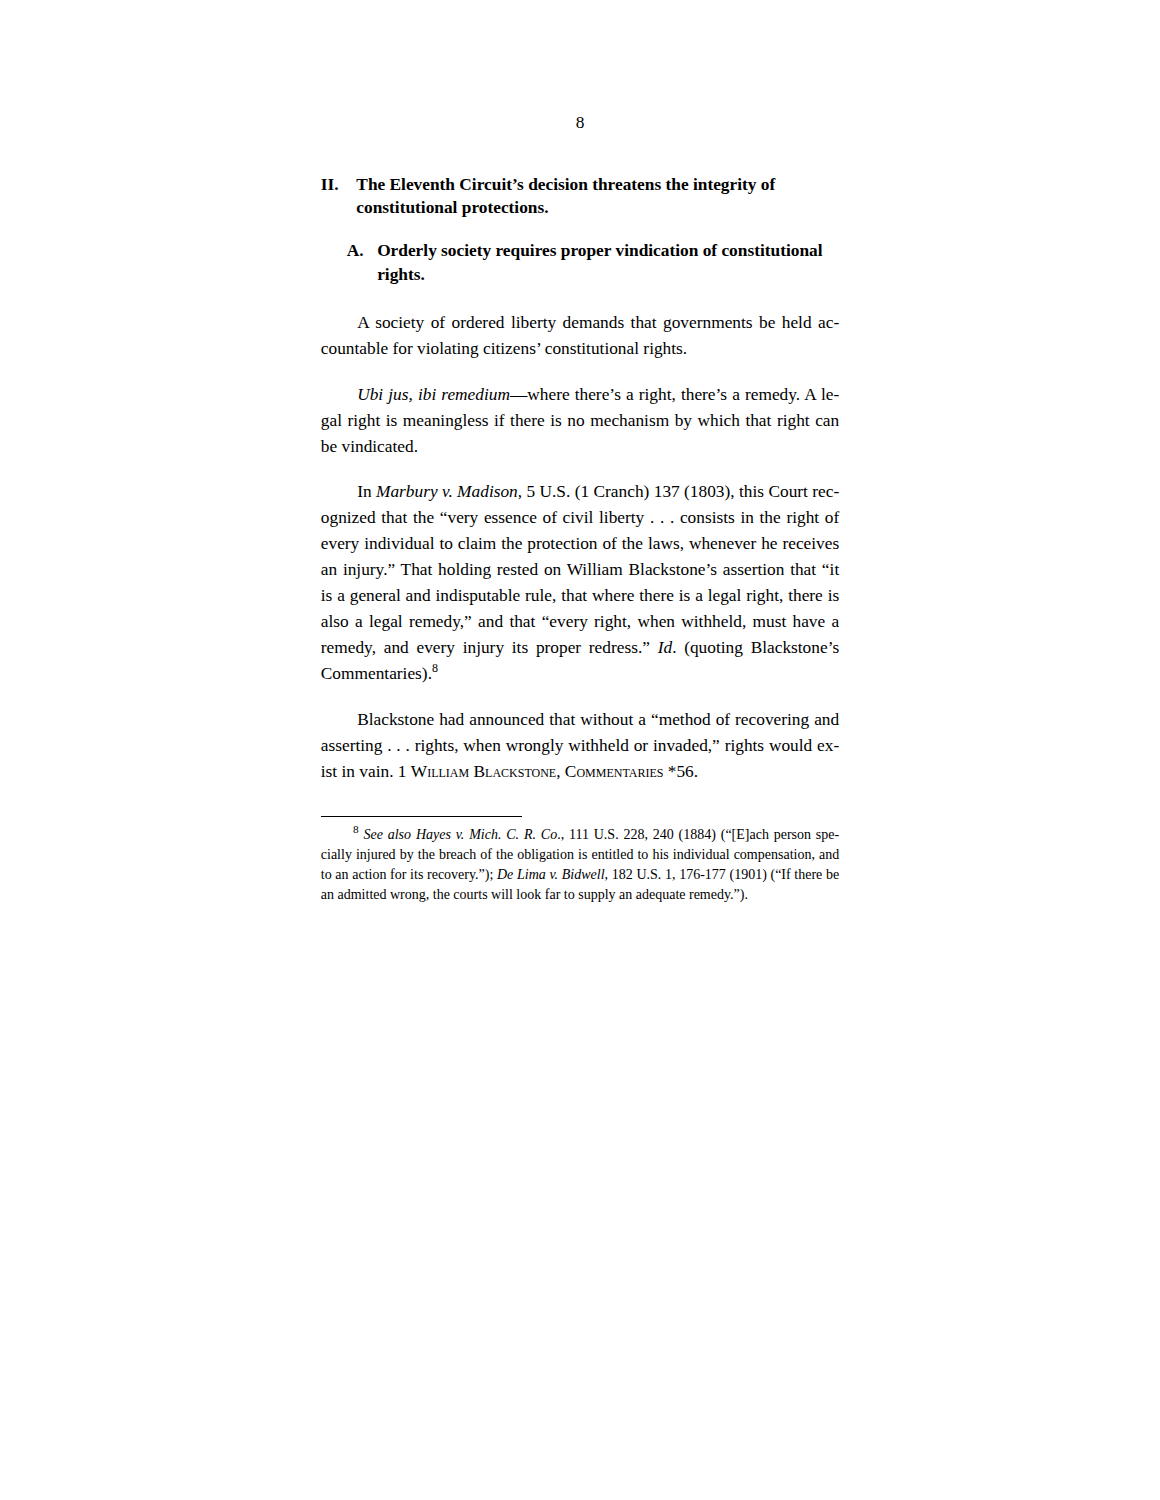8
II. The Eleventh Circuit’s decision threatens the integrity of constitutional protections.
A. Orderly society requires proper vindication of constitutional rights.
A society of ordered liberty demands that governments be held accountable for violating citizens’ constitutional rights.
Ubi jus, ibi remedium—where there’s a right, there’s a remedy. A legal right is meaningless if there is no mechanism by which that right can be vindicated.
In Marbury v. Madison, 5 U.S. (1 Cranch) 137 (1803), this Court recognized that the “very essence of civil liberty . . . consists in the right of every individual to claim the protection of the laws, whenever he receives an injury.” That holding rested on William Blackstone’s assertion that “it is a general and indisputable rule, that where there is a legal right, there is also a legal remedy,” and that “every right, when withheld, must have a remedy, and every injury its proper redress.” Id. (quoting Blackstone’s Commentaries).8
Blackstone had announced that without a “method of recovering and asserting . . . rights, when wrongly withheld or invaded,” rights would exist in vain. 1 William Blackstone, Commentaries *56.
8 See also Hayes v. Mich. C. R. Co., 111 U.S. 228, 240 (1884) (“[E]ach person specially injured by the breach of the obligation is entitled to his individual compensation, and to an action for its recovery.”); De Lima v. Bidwell, 182 U.S. 1, 176-177 (1901) (“If there be an admitted wrong, the courts will look far to supply an adequate remedy.”).